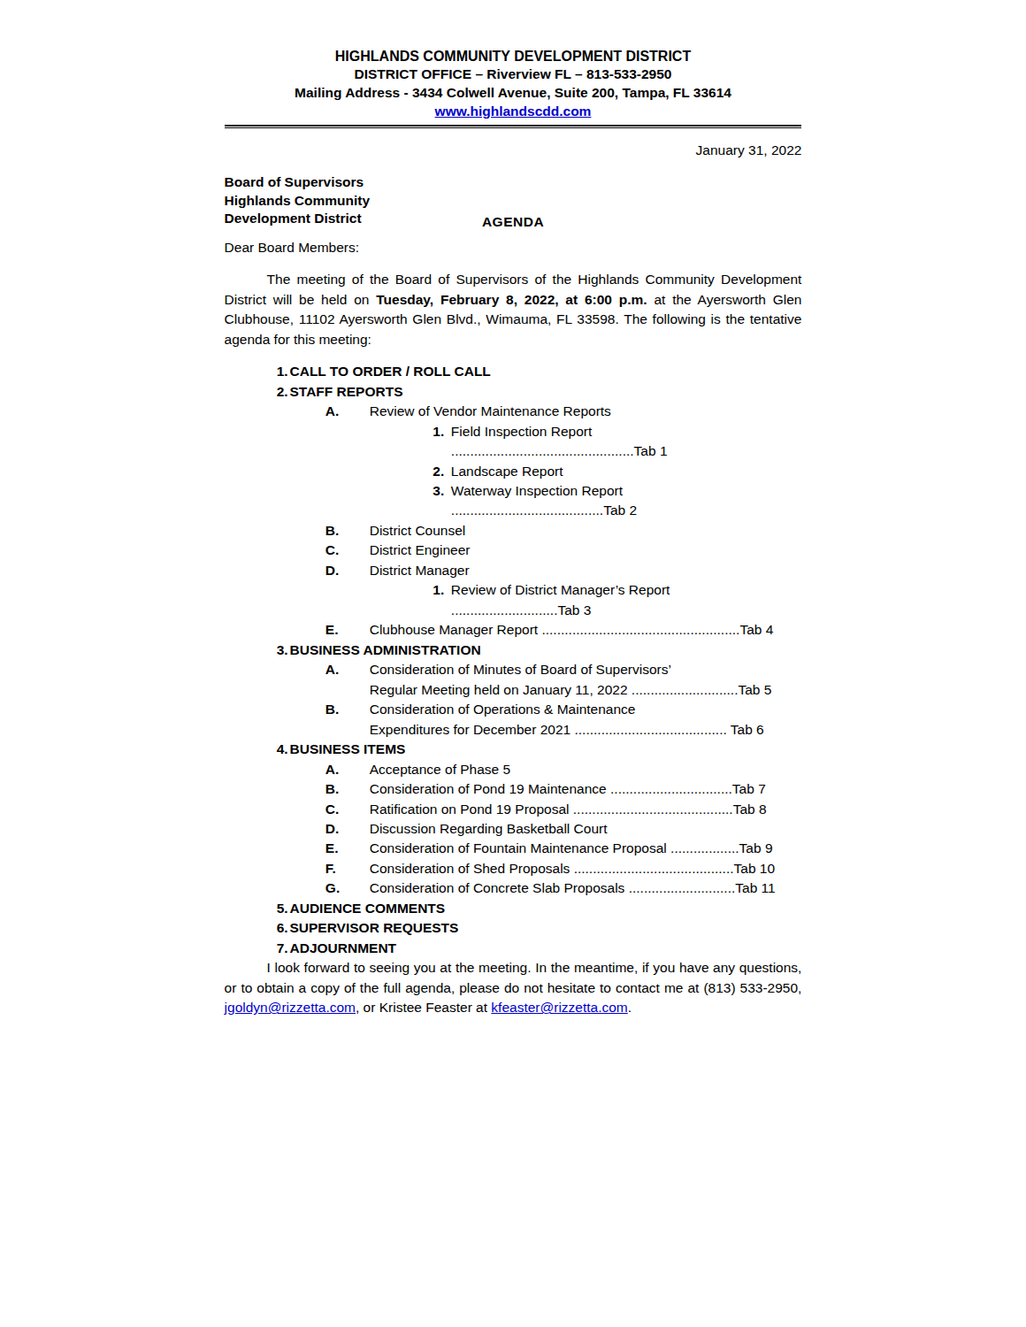HIGHLANDS COMMUNITY DEVELOPMENT DISTRICT
DISTRICT OFFICE – Riverview FL – 813-533-2950
Mailing Address - 3434 Colwell Avenue, Suite 200, Tampa, FL 33614
www.highlandscdd.com
January 31, 2022
Board of Supervisors
Highlands Community
Development District
AGENDA
Dear Board Members:
The meeting of the Board of Supervisors of the Highlands Community Development District will be held on Tuesday, February 8, 2022, at 6:00 p.m. at the Ayersworth Glen Clubhouse, 11102 Ayersworth Glen Blvd., Wimauma, FL 33598. The following is the tentative agenda for this meeting:
1 CALL TO ORDER / ROLL CALL
2 STAFF REPORTS
AReview of Vendor Maintenance Reports
1 Field Inspection Report ................................................ Tab 1
2 Landscape Report
3 Waterway Inspection Report ........................................ Tab 2
BDistrict Counsel
CDistrict Engineer
DDistrict Manager
1 Review of District Manager’s Report ............................ Tab 3
EClubhouse Manager Report .................................................... Tab 4
3 BUSINESS ADMINISTRATION
AConsideration of Minutes of Board of Supervisors’
Regular Meeting held on January 11, 2022 ............................ Tab 5
BConsideration of Operations & Maintenance
Expenditures for December 2021 ........................................ Tab 6
4 BUSINESS ITEMS
AAcceptance of Phase 5
BConsideration of Pond 19 Maintenance ................................ Tab 7
CRatification on Pond 19 Proposal .......................................... Tab 8
DDiscussion Regarding Basketball Court
EConsideration of Fountain Maintenance Proposal .................. Tab 9
FConsideration of Shed Proposals .......................................... Tab 10
GConsideration of Concrete Slab Proposals ............................ Tab 11
5 AUDIENCE COMMENTS
6 SUPERVISOR REQUESTS
7 ADJOURNMENT
I look forward to seeing you at the meeting. In the meantime, if you have any questions, or to obtain a copy of the full agenda, please do not hesitate to contact me at (813) 533-2950, jgoldyn@rizzetta.com, or Kristee Feaster at kfeaster@rizzetta.com.